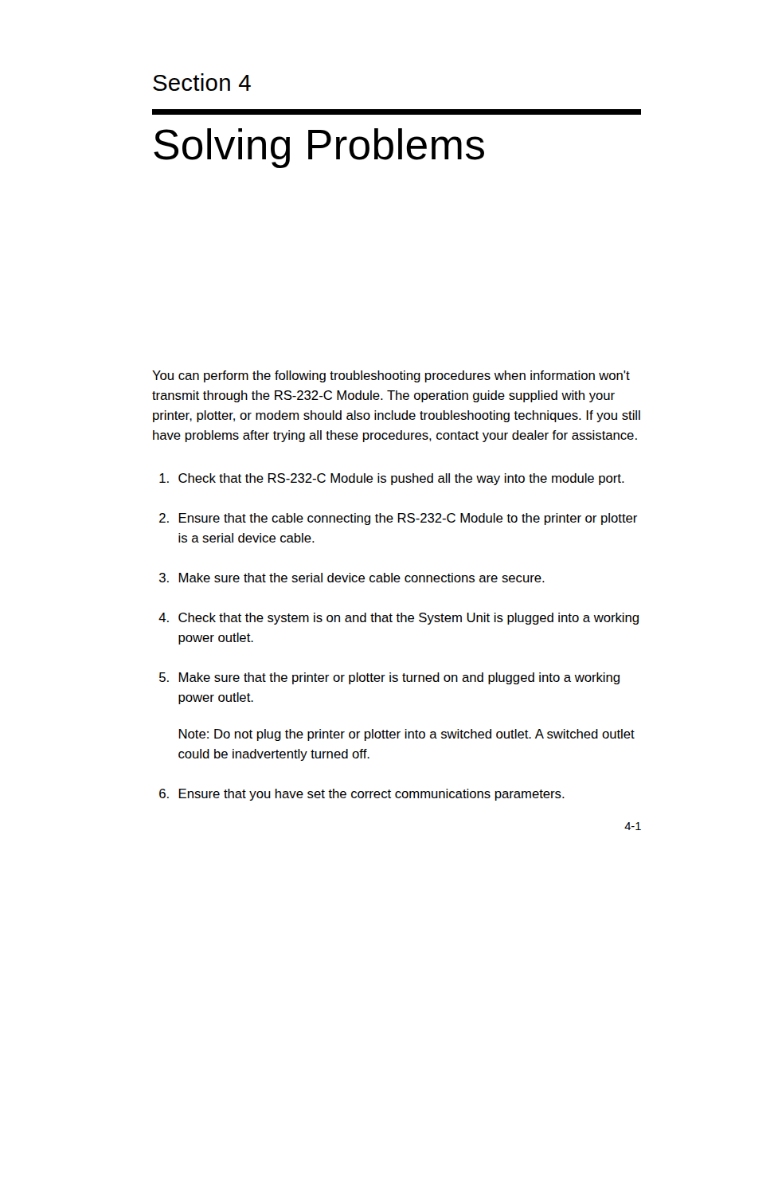Section 4
Solving Problems
You can perform the following troubleshooting procedures when information won't transmit through the RS-232-C Module. The operation guide supplied with your printer, plotter, or modem should also include troubleshooting techniques. If you still have problems after trying all these procedures, contact your dealer for assistance.
Check that the RS-232-C Module is pushed all the way into the module port.
Ensure that the cable connecting the RS-232-C Module to the printer or plotter is a serial device cable.
Make sure that the serial device cable connections are secure.
Check that the system is on and that the System Unit is plugged into a working power outlet.
Make sure that the printer or plotter is turned on and plugged into a working power outlet.
Note: Do not plug the printer or plotter into a switched outlet. A switched outlet could be inadvertently turned off.
Ensure that you have set the correct communications parameters.
4-1